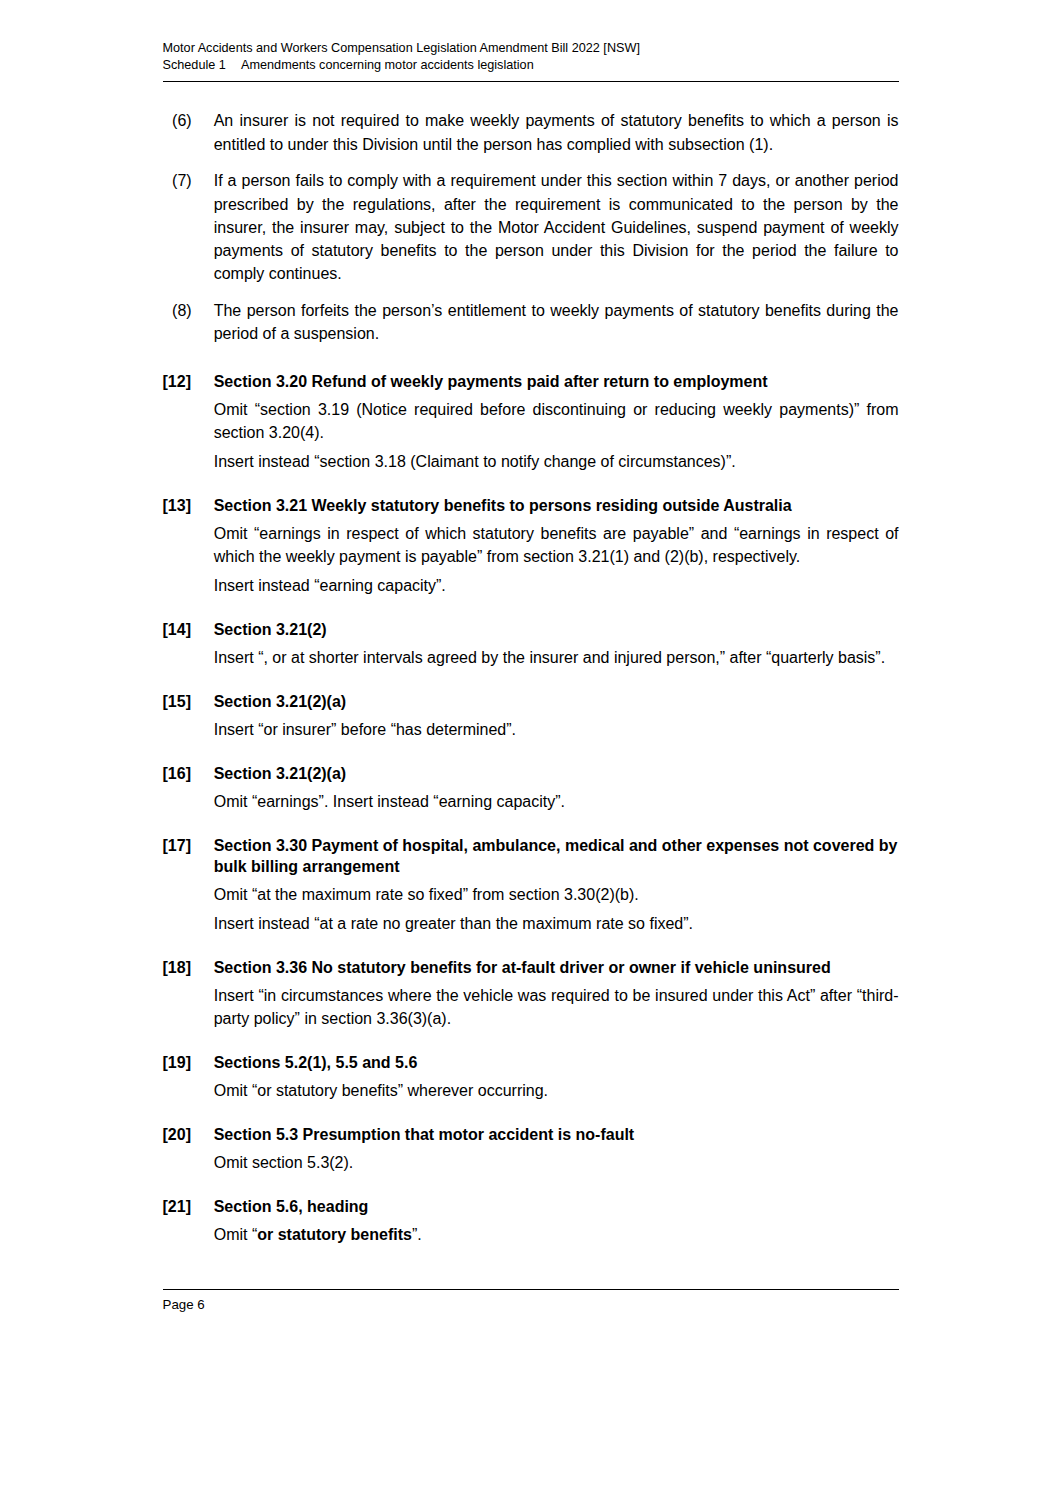Motor Accidents and Workers Compensation Legislation Amendment Bill 2022 [NSW] Schedule 1 Amendments concerning motor accidents legislation
(6) An insurer is not required to make weekly payments of statutory benefits to which a person is entitled to under this Division until the person has complied with subsection (1).
(7) If a person fails to comply with a requirement under this section within 7 days, or another period prescribed by the regulations, after the requirement is communicated to the person by the insurer, the insurer may, subject to the Motor Accident Guidelines, suspend payment of weekly payments of statutory benefits to the person under this Division for the period the failure to comply continues.
(8) The person forfeits the person’s entitlement to weekly payments of statutory benefits during the period of a suspension.
[12] Section 3.20 Refund of weekly payments paid after return to employment
Omit “section 3.19 (Notice required before discontinuing or reducing weekly payments)” from section 3.20(4).
Insert instead “section 3.18 (Claimant to notify change of circumstances)”.
[13] Section 3.21 Weekly statutory benefits to persons residing outside Australia
Omit “earnings in respect of which statutory benefits are payable” and “earnings in respect of which the weekly payment is payable” from section 3.21(1) and (2)(b), respectively.
Insert instead “earning capacity”.
[14] Section 3.21(2)
Insert “, or at shorter intervals agreed by the insurer and injured person,” after “quarterly basis”.
[15] Section 3.21(2)(a)
Insert “or insurer” before “has determined”.
[16] Section 3.21(2)(a)
Omit “earnings”. Insert instead “earning capacity”.
[17] Section 3.30 Payment of hospital, ambulance, medical and other expenses not covered by bulk billing arrangement
Omit “at the maximum rate so fixed” from section 3.30(2)(b).
Insert instead “at a rate no greater than the maximum rate so fixed”.
[18] Section 3.36 No statutory benefits for at-fault driver or owner if vehicle uninsured
Insert “in circumstances where the vehicle was required to be insured under this Act” after “third-party policy” in section 3.36(3)(a).
[19] Sections 5.2(1), 5.5 and 5.6
Omit “or statutory benefits” wherever occurring.
[20] Section 5.3 Presumption that motor accident is no-fault
Omit section 5.3(2).
[21] Section 5.6, heading
Omit “or statutory benefits”.
Page 6